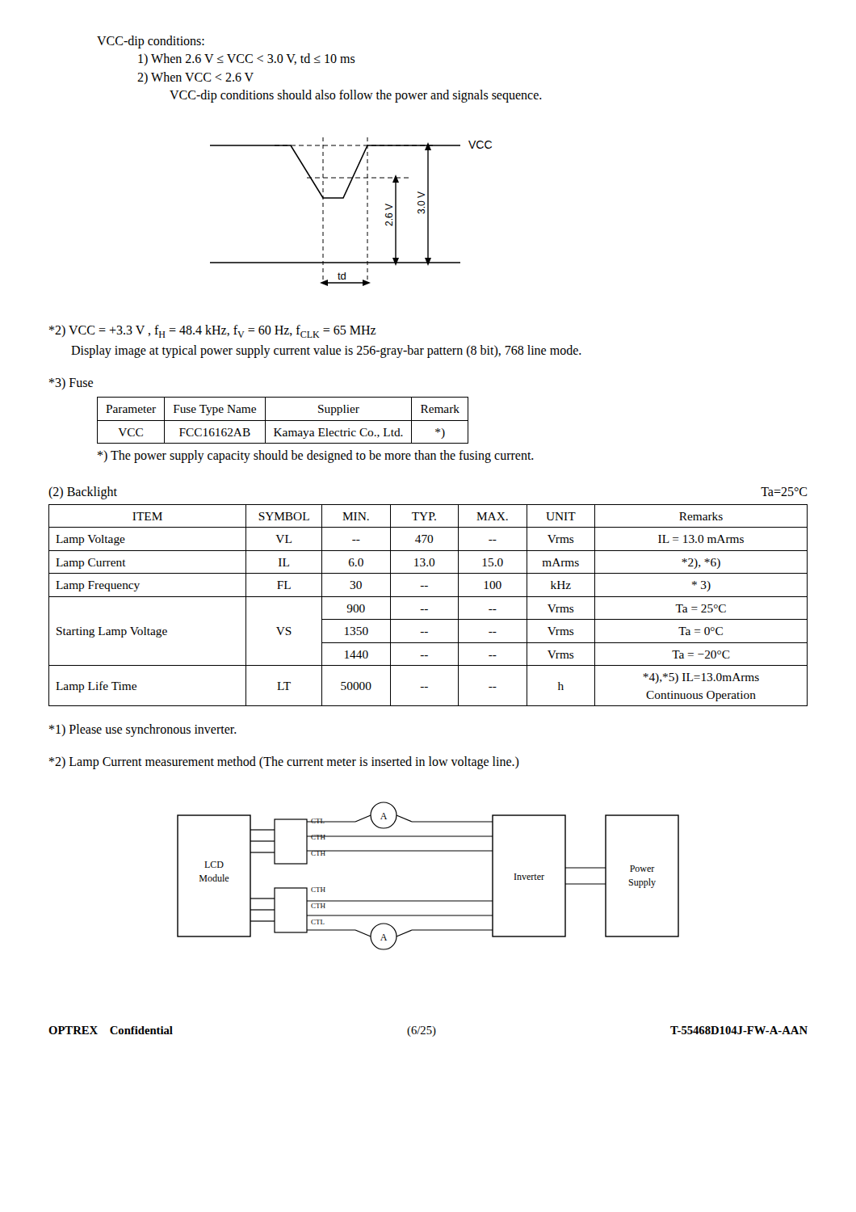VCC-dip conditions:
1) When 2.6 V ≤ VCC < 3.0 V, td ≤ 10 ms
2) When VCC < 2.6 V
VCC-dip conditions should also follow the power and signals sequence.
VCC 2.6 V 3.0 V td
*2) VCC = +3.3 V , fH = 48.4 kHz, fV = 60 Hz, fCLK = 65 MHz
Display image at typical power supply current value is 256-gray-bar pattern (8 bit), 768 line mode.
*3) Fuse
| Parameter | Fuse Type Name | Supplier | Remark |
| --- | --- | --- | --- |
| VCC | FCC16162AB | Kamaya Electric Co., Ltd. | *) |
*) The power supply capacity should be designed to be more than the fusing current.
(2) Backlight Ta=25°C
| ITEM | SYMBOL | MIN. | TYP. | MAX. | UNIT | Remarks |
| --- | --- | --- | --- | --- | --- | --- |
| Lamp Voltage | VL | -- | 470 | -- | Vrms | IL = 13.0 mArms |
| Lamp Current | IL | 6.0 | 13.0 | 15.0 | mArms | *2), *6) |
| Lamp Frequency | FL | 30 | -- | 100 | kHz | * 3) |
| Starting Lamp Voltage | VS | 900 | -- | -- | Vrms | Ta = 25°C |
| 1350 | -- | -- | Vrms | Ta = 0°C |
| 1440 | -- | -- | Vrms | Ta = −20°C |
| Lamp Life Time | LT | 50000 | -- | -- | h | *4),*5) IL=13.0mArms Continuous Operation |
*1) Please use synchronous inverter.
*2) Lamp Current measurement method (The current meter is inserted in low voltage line.)
LCD Module CTL CTH CTH CTH CTH CTL A A Inverter Power Supply
OPTREX Confidential
(6/25)
T-55468D104J-FW-A-AAN